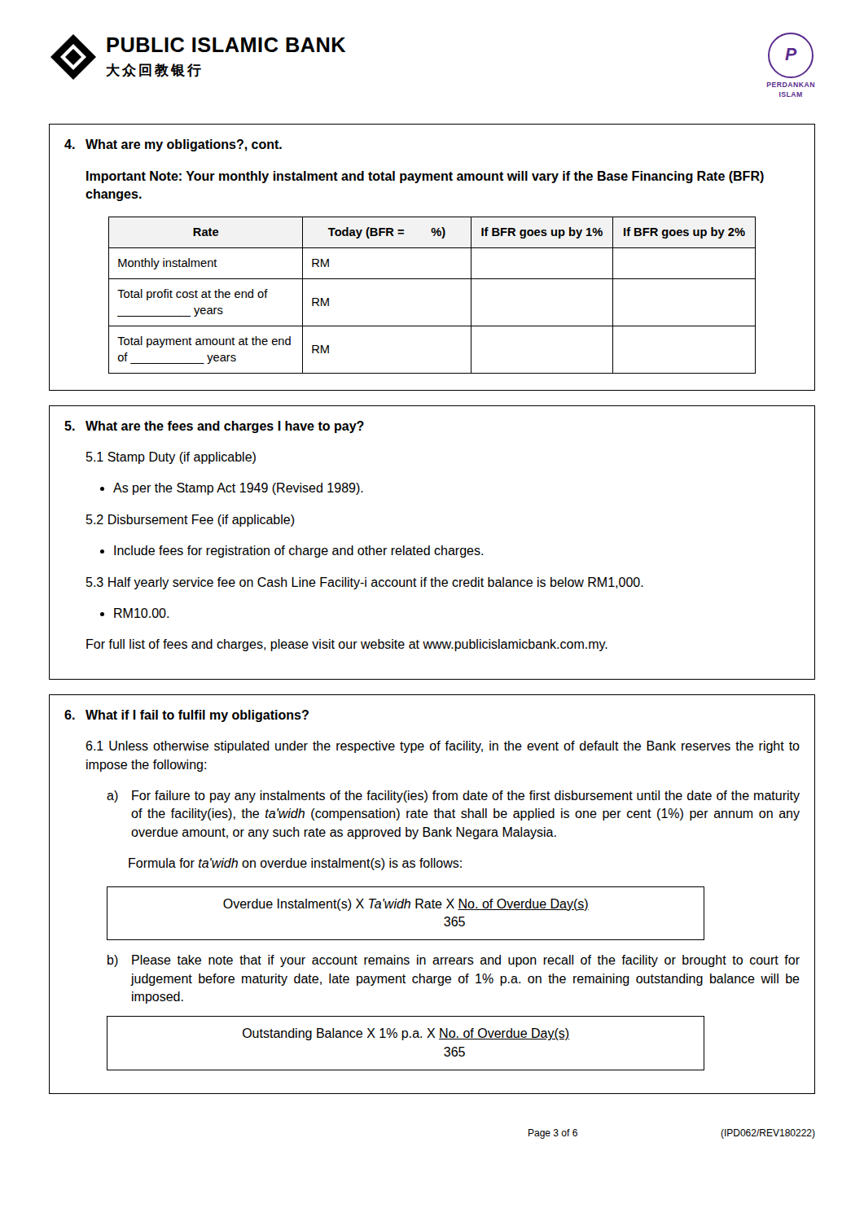PUBLIC ISLAMIC BANK
大众回教银行
P
PERDANKAN
ISLAM
4. What are my obligations?, cont.
Important Note: Your monthly instalment and total payment amount will vary if the Base Financing Rate (BFR) changes.
| Rate | Today (BFR = %) | If BFR goes up by 1% | If BFR goes up by 2% |
| --- | --- | --- | --- |
| Monthly instalment | RM | | |
| Total profit cost at the end of ___________ years | RM | | |
| Total payment amount at the end of ___________ years | RM | | |
5. What are the fees and charges I have to pay?
5.1 Stamp Duty (if applicable)
As per the Stamp Act 1949 (Revised 1989).
5.2 Disbursement Fee (if applicable)
Include fees for registration of charge and other related charges.
5.3 Half yearly service fee on Cash Line Facility-i account if the credit balance is below RM1,000.
RM10.00.
For full list of fees and charges, please visit our website at www.publicislamicbank.com.my.
6. What if I fail to fulfil my obligations?
6.1 Unless otherwise stipulated under the respective type of facility, in the event of default the Bank reserves the right to impose the following:
a)
For failure to pay any instalments of the facility(ies) from date of the first disbursement until the date of the maturity of the facility(ies), the ta'widh (compensation) rate that shall be applied is one per cent (1%) per annum on any overdue amount, or any such rate as approved by Bank Negara Malaysia.
Formula for ta'widh on overdue instalment(s) is as follows:
Overdue Instalment(s) X Ta'widh Rate X No. of Overdue Day(s) 365
b)
Please take note that if your account remains in arrears and upon recall of the facility or brought to court for judgement before maturity date, late payment charge of 1% p.a. on the remaining outstanding balance will be imposed.
Outstanding Balance X 1% p.a. X No. of Overdue Day(s) 365
Page 3 of 6
(IPD062/REV180222)